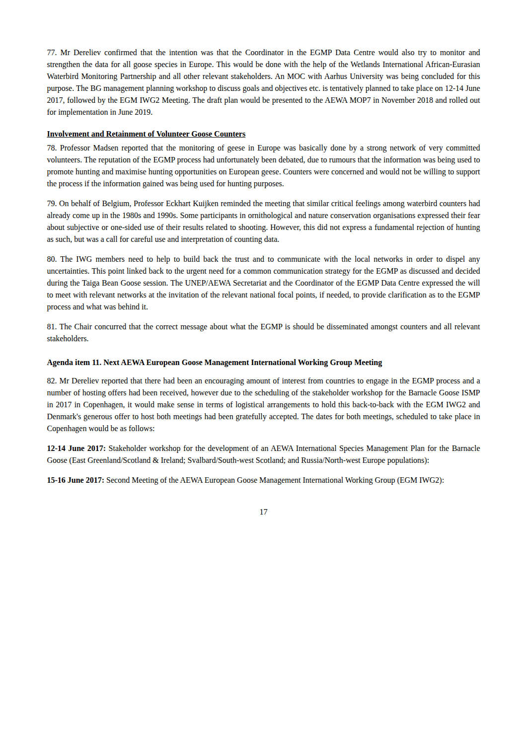77. Mr Dereliev confirmed that the intention was that the Coordinator in the EGMP Data Centre would also try to monitor and strengthen the data for all goose species in Europe. This would be done with the help of the Wetlands International African-Eurasian Waterbird Monitoring Partnership and all other relevant stakeholders. An MOC with Aarhus University was being concluded for this purpose. The BG management planning workshop to discuss goals and objectives etc. is tentatively planned to take place on 12-14 June 2017, followed by the EGM IWG2 Meeting. The draft plan would be presented to the AEWA MOP7 in November 2018 and rolled out for implementation in June 2019.
Involvement and Retainment of Volunteer Goose Counters
78. Professor Madsen reported that the monitoring of geese in Europe was basically done by a strong network of very committed volunteers. The reputation of the EGMP process had unfortunately been debated, due to rumours that the information was being used to promote hunting and maximise hunting opportunities on European geese. Counters were concerned and would not be willing to support the process if the information gained was being used for hunting purposes.
79. On behalf of Belgium, Professor Eckhart Kuijken reminded the meeting that similar critical feelings among waterbird counters had already come up in the 1980s and 1990s. Some participants in ornithological and nature conservation organisations expressed their fear about subjective or one-sided use of their results related to shooting. However, this did not express a fundamental rejection of hunting as such, but was a call for careful use and interpretation of counting data.
80. The IWG members need to help to build back the trust and to communicate with the local networks in order to dispel any uncertainties. This point linked back to the urgent need for a common communication strategy for the EGMP as discussed and decided during the Taiga Bean Goose session. The UNEP/AEWA Secretariat and the Coordinator of the EGMP Data Centre expressed the will to meet with relevant networks at the invitation of the relevant national focal points, if needed, to provide clarification as to the EGMP process and what was behind it.
81. The Chair concurred that the correct message about what the EGMP is should be disseminated amongst counters and all relevant stakeholders.
Agenda item 11. Next AEWA European Goose Management International Working Group Meeting
82. Mr Dereliev reported that there had been an encouraging amount of interest from countries to engage in the EGMP process and a number of hosting offers had been received, however due to the scheduling of the stakeholder workshop for the Barnacle Goose ISMP in 2017 in Copenhagen, it would make sense in terms of logistical arrangements to hold this back-to-back with the EGM IWG2 and Denmark's generous offer to host both meetings had been gratefully accepted. The dates for both meetings, scheduled to take place in Copenhagen would be as follows:
12-14 June 2017: Stakeholder workshop for the development of an AEWA International Species Management Plan for the Barnacle Goose (East Greenland/Scotland & Ireland; Svalbard/South-west Scotland; and Russia/North-west Europe populations):
15-16 June 2017: Second Meeting of the AEWA European Goose Management International Working Group (EGM IWG2):
17